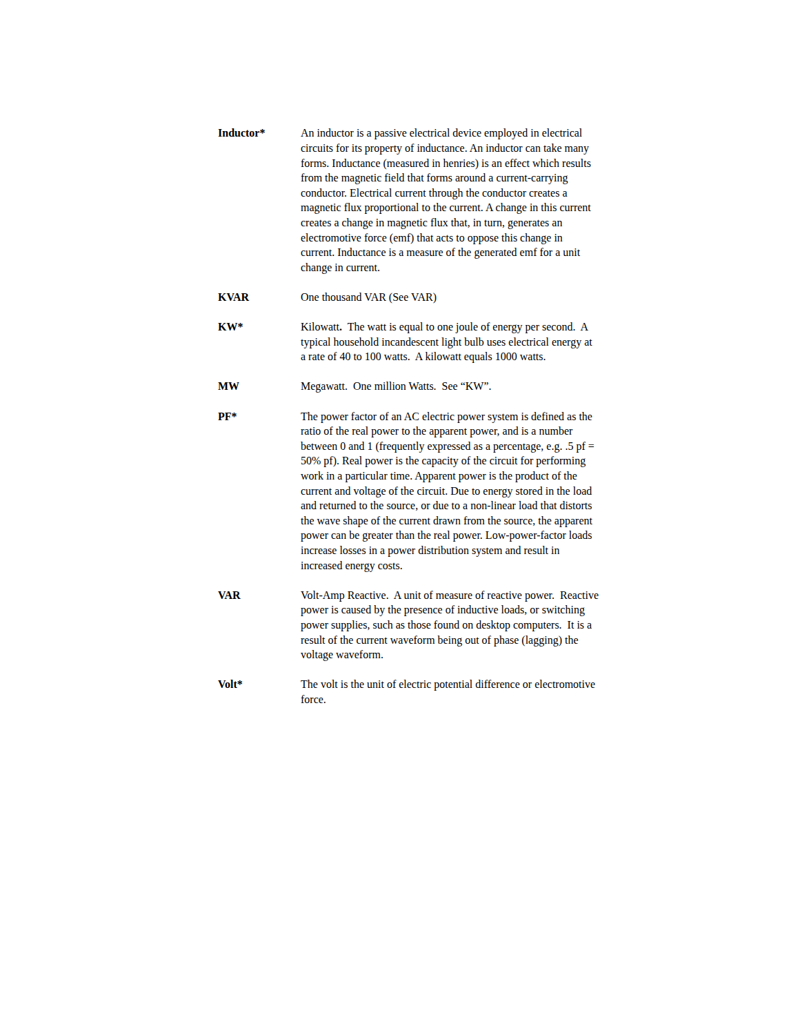Inductor*
An inductor is a passive electrical device employed in electrical circuits for its property of inductance. An inductor can take many forms. Inductance (measured in henries) is an effect which results from the magnetic field that forms around a current-carrying conductor. Electrical current through the conductor creates a magnetic flux proportional to the current. A change in this current creates a change in magnetic flux that, in turn, generates an electromotive force (emf) that acts to oppose this change in current. Inductance is a measure of the generated emf for a unit change in current.
KVAR
One thousand VAR (See VAR)
KW*
Kilowatt. The watt is equal to one joule of energy per second. A typical household incandescent light bulb uses electrical energy at a rate of 40 to 100 watts. A kilowatt equals 1000 watts.
MW
Megawatt. One million Watts. See “KW”.
PF*
The power factor of an AC electric power system is defined as the ratio of the real power to the apparent power, and is a number between 0 and 1 (frequently expressed as a percentage, e.g. .5 pf = 50% pf). Real power is the capacity of the circuit for performing work in a particular time. Apparent power is the product of the current and voltage of the circuit. Due to energy stored in the load and returned to the source, or due to a non-linear load that distorts the wave shape of the current drawn from the source, the apparent power can be greater than the real power. Low-power-factor loads increase losses in a power distribution system and result in increased energy costs.
VAR
Volt-Amp Reactive. A unit of measure of reactive power. Reactive power is caused by the presence of inductive loads, or switching power supplies, such as those found on desktop computers. It is a result of the current waveform being out of phase (lagging) the voltage waveform.
Volt*
The volt is the unit of electric potential difference or electromotive force.